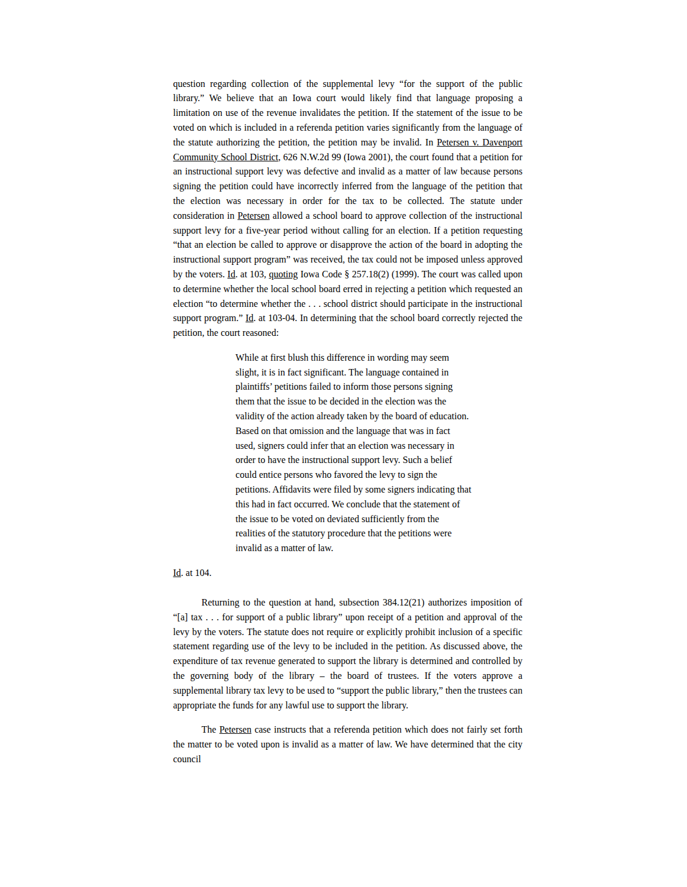question regarding collection of the supplemental levy “for the support of the public library.” We believe that an Iowa court would likely find that language proposing a limitation on use of the revenue invalidates the petition. If the statement of the issue to be voted on which is included in a referenda petition varies significantly from the language of the statute authorizing the petition, the petition may be invalid. In Petersen v. Davenport Community School District, 626 N.W.2d 99 (Iowa 2001), the court found that a petition for an instructional support levy was defective and invalid as a matter of law because persons signing the petition could have incorrectly inferred from the language of the petition that the election was necessary in order for the tax to be collected. The statute under consideration in Petersen allowed a school board to approve collection of the instructional support levy for a five-year period without calling for an election. If a petition requesting “that an election be called to approve or disapprove the action of the board in adopting the instructional support program” was received, the tax could not be imposed unless approved by the voters. Id. at 103, quoting Iowa Code § 257.18(2) (1999). The court was called upon to determine whether the local school board erred in rejecting a petition which requested an election “to determine whether the . . . school district should participate in the instructional support program.” Id. at 103-04. In determining that the school board correctly rejected the petition, the court reasoned:
While at first blush this difference in wording may seem slight, it is in fact significant. The language contained in plaintiffs’ petitions failed to inform those persons signing them that the issue to be decided in the election was the validity of the action already taken by the board of education. Based on that omission and the language that was in fact used, signers could infer that an election was necessary in order to have the instructional support levy. Such a belief could entice persons who favored the levy to sign the petitions. Affidavits were filed by some signers indicating that this had in fact occurred. We conclude that the statement of the issue to be voted on deviated sufficiently from the realities of the statutory procedure that the petitions were invalid as a matter of law.
Id. at 104.
Returning to the question at hand, subsection 384.12(21) authorizes imposition of “[a] tax . . . for support of a public library” upon receipt of a petition and approval of the levy by the voters. The statute does not require or explicitly prohibit inclusion of a specific statement regarding use of the levy to be included in the petition. As discussed above, the expenditure of tax revenue generated to support the library is determined and controlled by the governing body of the library – the board of trustees. If the voters approve a supplemental library tax levy to be used to “support the public library,” then the trustees can appropriate the funds for any lawful use to support the library.
The Petersen case instructs that a referenda petition which does not fairly set forth the matter to be voted upon is invalid as a matter of law. We have determined that the city council